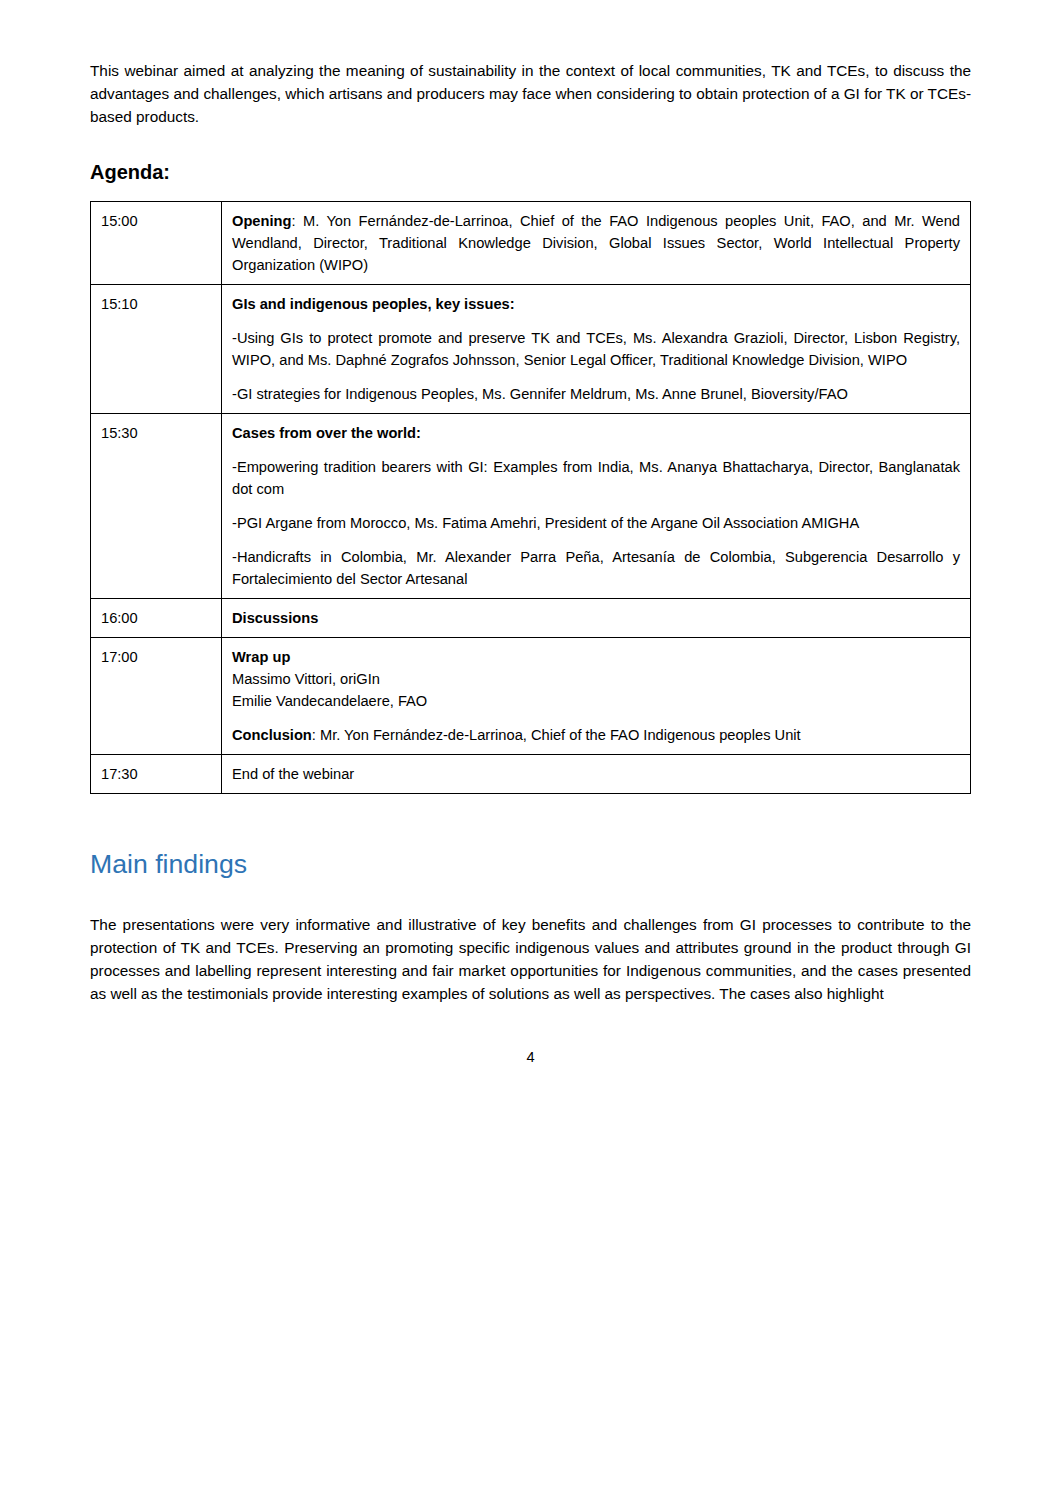This webinar aimed at analyzing the meaning of sustainability in the context of local communities, TK and TCEs, to discuss the advantages and challenges, which artisans and producers may face when considering to obtain protection of a GI for TK or TCEs-based products.
Agenda:
| 15:00 | Opening : M. Yon Fernández-de-Larrinoa, Chief of the FAO Indigenous peoples Unit, FAO, and Mr. Wend Wendland, Director, Traditional Knowledge Division, Global Issues Sector, World Intellectual Property Organization (WIPO) |
| 15:10 | GIs and indigenous peoples, key issues: -Using GIs to protect promote and preserve TK and TCEs, Ms. Alexandra Grazioli, Director, Lisbon Registry, WIPO, and Ms. Daphné Zografos Johnsson, Senior Legal Officer, Traditional Knowledge Division, WIPO -GI strategies for Indigenous Peoples, Ms. Gennifer Meldrum, Ms. Anne Brunel, Bioversity/FAO |
| 15:30 | Cases from over the world: -Empowering tradition bearers with GI: Examples from India, Ms. Ananya Bhattacharya, Director, Banglanatak dot com -PGI Argane from Morocco, Ms. Fatima Amehri, President of the Argane Oil Association AMIGHA -Handicrafts in Colombia, Mr. Alexander Parra Peña, Artesanía de Colombia, Subgerencia Desarrollo y Fortalecimiento del Sector Artesanal |
| 16:00 | Discussions |
| 17:00 | Wrap up Massimo Vittori, oriGIn Emilie Vandecandelaere, FAO Conclusion : Mr. Yon Fernández-de-Larrinoa, Chief of the FAO Indigenous peoples Unit |
| 17:30 | End of the webinar |
Main findings
The presentations were very informative and illustrative of key benefits and challenges from GI processes to contribute to the protection of TK and TCEs. Preserving an promoting specific indigenous values and attributes ground in the product through GI processes and labelling represent interesting and fair market opportunities for Indigenous communities, and the cases presented as well as the testimonials provide interesting examples of solutions as well as perspectives. The cases also highlight
4